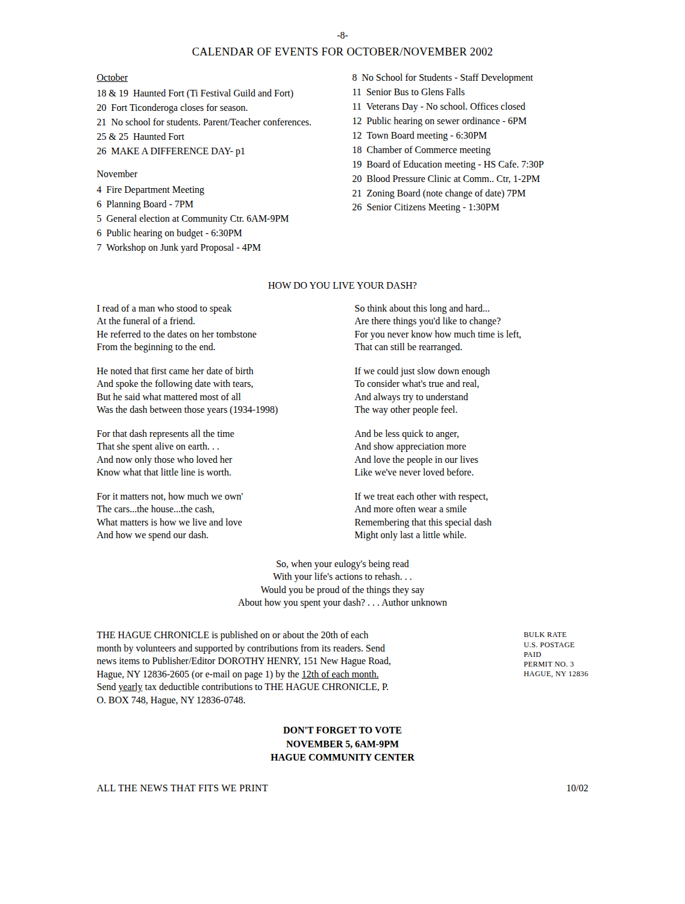-8-
CALENDAR OF EVENTS FOR OCTOBER/NOVEMBER 2002
October
18 & 19 Haunted Fort (Ti Festival Guild and Fort)
20 Fort Ticonderoga closes for season.
21 No school for students. Parent/Teacher conferences.
25 & 25 Haunted Fort
26 MAKE A DIFFERENCE DAY- p1
November
4 Fire Department Meeting
6 Planning Board - 7PM
5 General election at Community Ctr. 6AM-9PM
6 Public hearing on budget - 6:30PM
7 Workshop on Junk yard Proposal - 4PM
8 No School for Students - Staff Development
11 Senior Bus to Glens Falls
11 Veterans Day - No school. Offices closed
12 Public hearing on sewer ordinance - 6PM
12 Town Board meeting - 6:30PM
18 Chamber of Commerce meeting
19 Board of Education meeting - HS Cafe. 7:30P
20 Blood Pressure Clinic at Comm.. Ctr, 1-2PM
21 Zoning Board (note change of date) 7PM
26 Senior Citizens Meeting - 1:30PM
HOW DO YOU LIVE YOUR DASH?
I read of a man who stood to speak
At the funeral of a friend.
He referred to the dates on her tombstone
From the beginning to the end.
He noted that first came her date of birth
And spoke the following date with tears,
But he said what mattered most of all
Was the dash between those years (1934-1998)
For that dash represents all the time
That she spent alive on earth. . .
And now only those who loved her
Know what that little line is worth.
For it matters not, how much we own'
The cars...the house...the cash,
What matters is how we live and love
And how we spend our dash.
So think about this long and hard...
Are there things you'd like to change?
For you never know how much time is left,
That can still be rearranged.
If we could just slow down enough
To consider what's true and real,
And always try to understand
The way other people feel.
And be less quick to anger,
And show appreciation more
And love the people in our lives
Like we've never loved before.
If we treat each other with respect,
And more often wear a smile
Remembering that this special dash
Might only last a little while.
So, when your eulogy's being read
With your life's actions to rehash. . .
Would you be proud of the things they say
About how you spent your dash? . . . Author unknown
THE HAGUE CHRONICLE is published on or about the 20th of each month by volunteers and supported by contributions from its readers. Send news items to Publisher/Editor DOROTHY HENRY, 151 New Hague Road, Hague, NY 12836-2605 (or e-mail on page 1) by the 12th of each month. Send yearly tax deductible contributions to THE HAGUE CHRONICLE, P. O. BOX 748, Hague, NY 12836-0748.
BULK RATE
U.S. POSTAGE
PAID
PERMIT NO. 3
HAGUE, NY 12836
DON'T FORGET TO VOTE
NOVEMBER 5, 6AM-9PM
HAGUE COMMUNITY CENTER
ALL THE NEWS THAT FITS WE PRINT 10/02